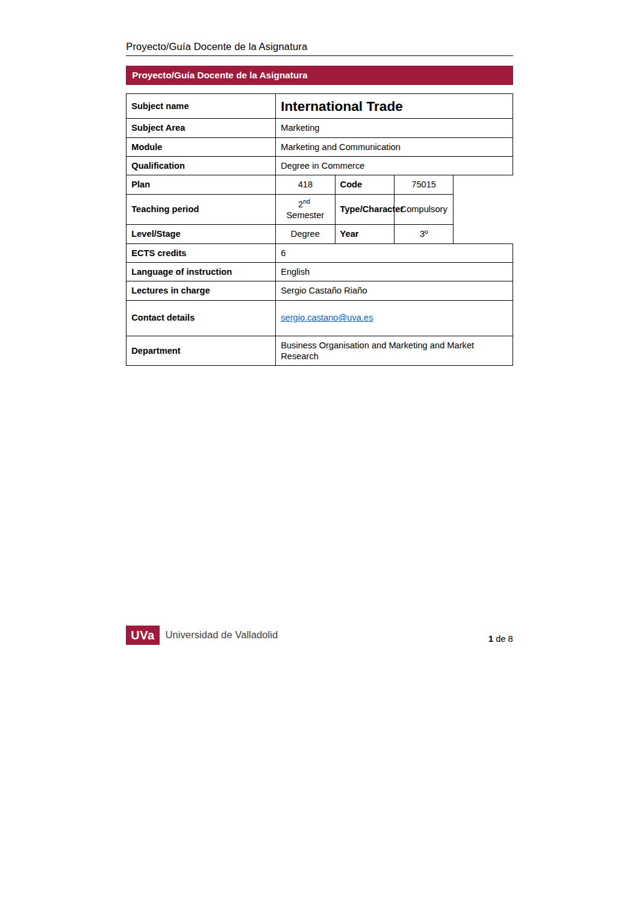Proyecto/Guía Docente de la Asignatura
Proyecto/Guía Docente de la Asignatura
| Subject name | International Trade |
| Subject Area | Marketing |
| Module | Marketing and Communication |
| Qualification | Degree in Commerce |
| Plan | 418 | Code | 75015 |
| Teaching period | 2 nd Semester | Type/Character | Compulsory |
| Level/Stage | Degree | Year | 3º |
| ECTS credits | 6 |
| Language of instruction | English |
| Lectures in charge | Sergio Castaño Riaño |
| Contact details | sergio.castano@uva.es |
| Department | Business Organisation and Marketing and Market Research |
UVa
Universidad de Valladolid
1 de 8